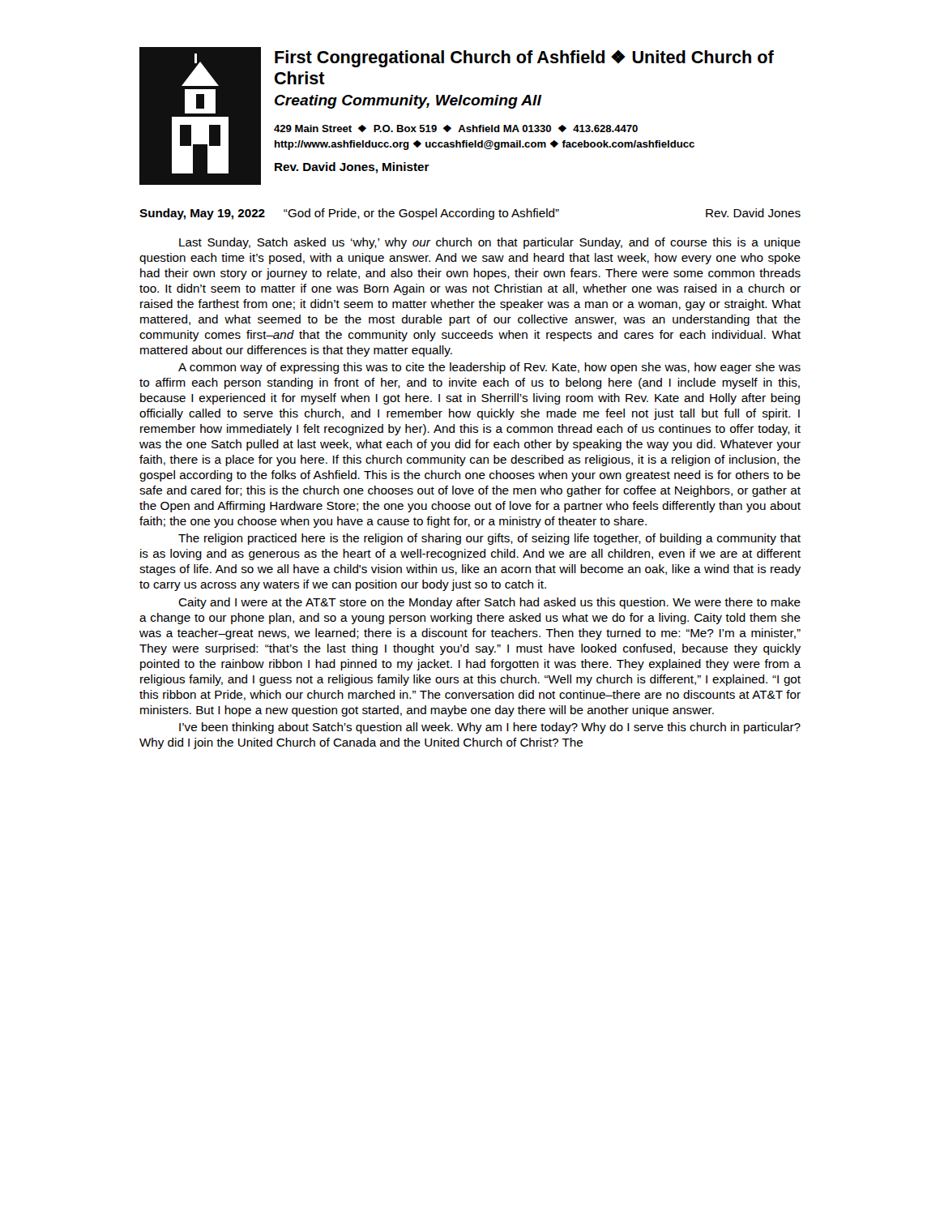First Congregational Church of Ashfield ❖ United Church of Christ
Creating Community, Welcoming All
429 Main Street ❖ P.O. Box 519 ❖ Ashfield MA 01330 ❖ 413.628.4470
http://www.ashfielducc.org ❖ uccashfield@gmail.com ❖ facebook.com/ashfielducc
Rev. David Jones, Minister
Sunday, May 19, 2022 “God of Pride, or the Gospel According to Ashfield” Rev. David Jones
Last Sunday, Satch asked us ‘why,’ why our church on that particular Sunday, and of course this is a unique question each time it’s posed, with a unique answer. And we saw and heard that last week, how every one who spoke had their own story or journey to relate, and also their own hopes, their own fears. There were some common threads too. It didn’t seem to matter if one was Born Again or was not Christian at all, whether one was raised in a church or raised the farthest from one; it didn’t seem to matter whether the speaker was a man or a woman, gay or straight. What mattered, and what seemed to be the most durable part of our collective answer, was an understanding that the community comes first–and that the community only succeeds when it respects and cares for each individual. What mattered about our differences is that they matter equally.
A common way of expressing this was to cite the leadership of Rev. Kate, how open she was, how eager she was to affirm each person standing in front of her, and to invite each of us to belong here (and I include myself in this, because I experienced it for myself when I got here. I sat in Sherrill’s living room with Rev. Kate and Holly after being officially called to serve this church, and I remember how quickly she made me feel not just tall but full of spirit. I remember how immediately I felt recognized by her). And this is a common thread each of us continues to offer today, it was the one Satch pulled at last week, what each of you did for each other by speaking the way you did. Whatever your faith, there is a place for you here. If this church community can be described as religious, it is a religion of inclusion, the gospel according to the folks of Ashfield. This is the church one chooses when your own greatest need is for others to be safe and cared for; this is the church one chooses out of love of the men who gather for coffee at Neighbors, or gather at the Open and Affirming Hardware Store; the one you choose out of love for a partner who feels differently than you about faith; the one you choose when you have a cause to fight for, or a ministry of theater to share.
The religion practiced here is the religion of sharing our gifts, of seizing life together, of building a community that is as loving and as generous as the heart of a well-recognized child. And we are all children, even if we are at different stages of life. And so we all have a child's vision within us, like an acorn that will become an oak, like a wind that is ready to carry us across any waters if we can position our body just so to catch it.
Caity and I were at the AT&T store on the Monday after Satch had asked us this question. We were there to make a change to our phone plan, and so a young person working there asked us what we do for a living. Caity told them she was a teacher–great news, we learned; there is a discount for teachers. Then they turned to me: “Me? I’m a minister,” They were surprised: “that’s the last thing I thought you’d say.” I must have looked confused, because they quickly pointed to the rainbow ribbon I had pinned to my jacket. I had forgotten it was there. They explained they were from a religious family, and I guess not a religious family like ours at this church. “Well my church is different,” I explained. “I got this ribbon at Pride, which our church marched in.” The conversation did not continue–there are no discounts at AT&T for ministers. But I hope a new question got started, and maybe one day there will be another unique answer.
I’ve been thinking about Satch’s question all week. Why am I here today? Why do I serve this church in particular? Why did I join the United Church of Canada and the United Church of Christ? The